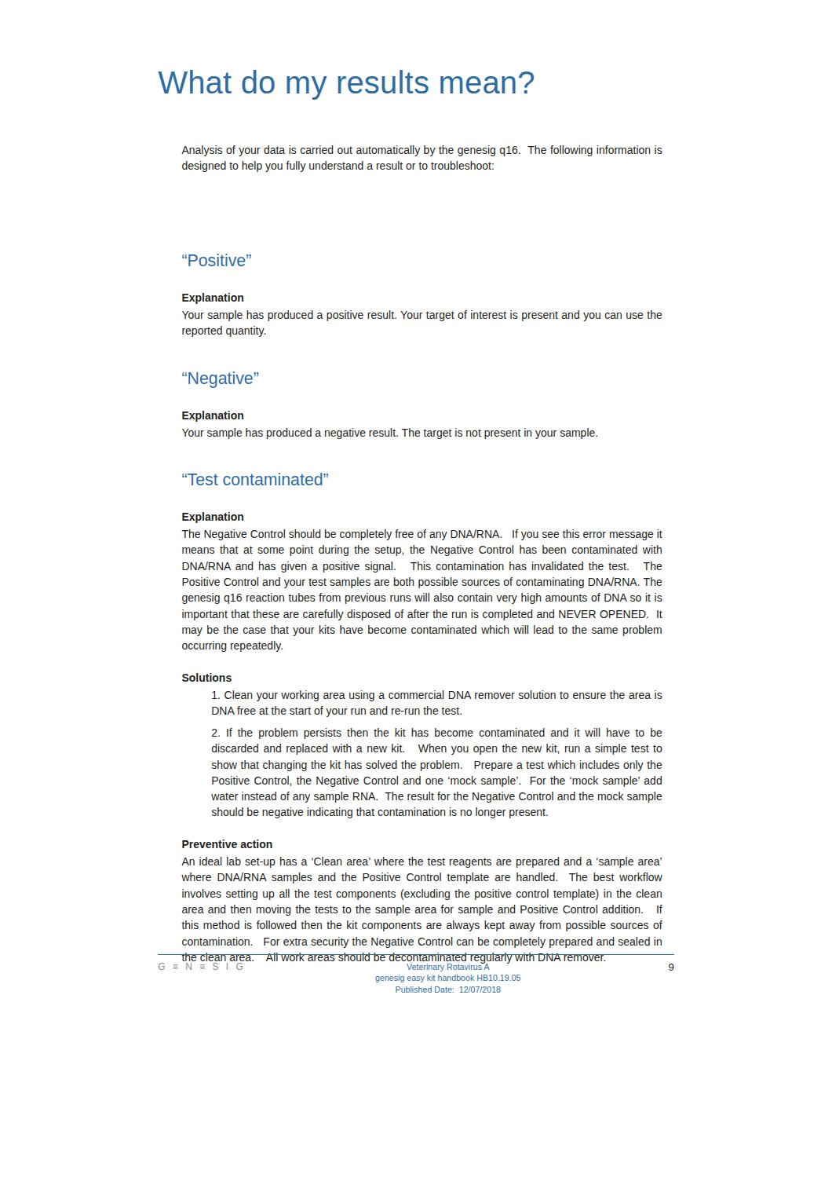What do my results mean?
Analysis of your data is carried out automatically by the genesig q16. The following information is designed to help you fully understand a result or to troubleshoot:
“Positive”
Explanation
Your sample has produced a positive result. Your target of interest is present and you can use the reported quantity.
“Negative”
Explanation
Your sample has produced a negative result. The target is not present in your sample.
“Test contaminated”
Explanation
The Negative Control should be completely free of any DNA/RNA. If you see this error message it means that at some point during the setup, the Negative Control has been contaminated with DNA/RNA and has given a positive signal. This contamination has invalidated the test. The Positive Control and your test samples are both possible sources of contaminating DNA/RNA. The genesig q16 reaction tubes from previous runs will also contain very high amounts of DNA so it is important that these are carefully disposed of after the run is completed and NEVER OPENED. It may be the case that your kits have become contaminated which will lead to the same problem occurring repeatedly.
Solutions
Clean your working area using a commercial DNA remover solution to ensure the area is DNA free at the start of your run and re-run the test.
If the problem persists then the kit has become contaminated and it will have to be discarded and replaced with a new kit. When you open the new kit, run a simple test to show that changing the kit has solved the problem. Prepare a test which includes only the Positive Control, the Negative Control and one ‘mock sample’. For the ‘mock sample’ add water instead of any sample RNA. The result for the Negative Control and the mock sample should be negative indicating that contamination is no longer present.
Preventive action
An ideal lab set-up has a ‘Clean area’ where the test reagents are prepared and a ‘sample area’ where DNA/RNA samples and the Positive Control template are handled. The best workflow involves setting up all the test components (excluding the positive control template) in the clean area and then moving the tests to the sample area for sample and Positive Control addition. If this method is followed then the kit components are always kept away from possible sources of contamination. For extra security the Negative Control can be completely prepared and sealed in the clean area. All work areas should be decontaminated regularly with DNA remover.
G ≡ N ≡ S I G
Veterinary Rotavirus A
genesig easy kit handbook HB10.19.05
Published Date: 12/07/2018
9